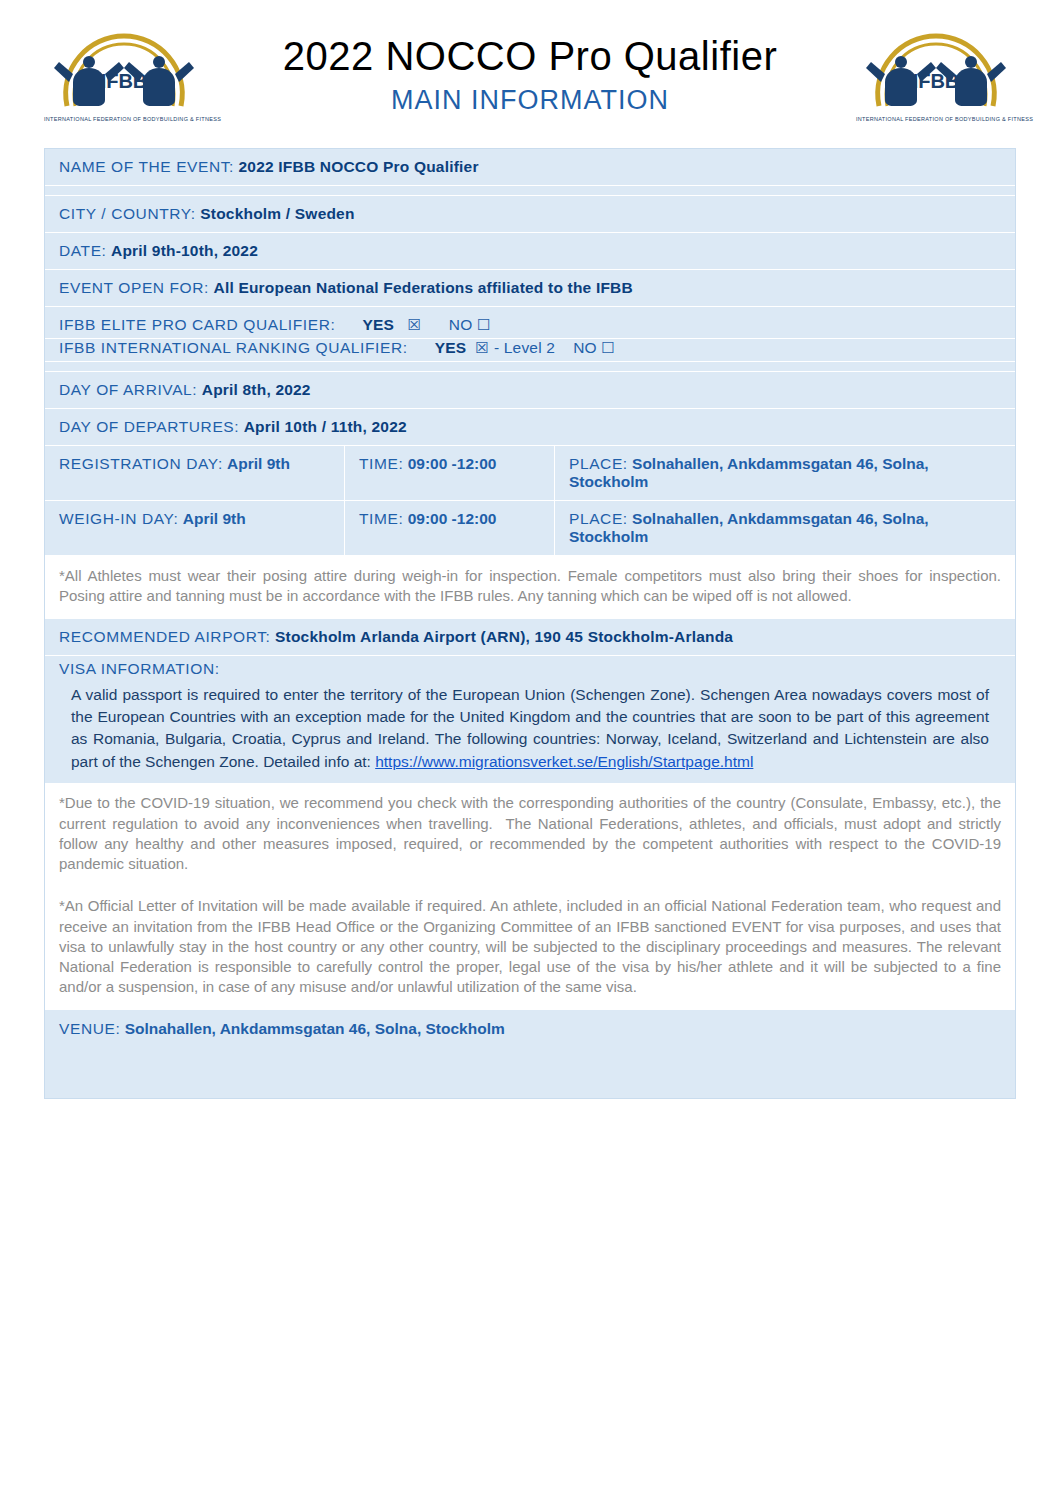IFBB
INTERNATIONAL FEDERATION OF BODYBUILDING & FITNESS
2022 NOCCO Pro Qualifier
MAIN INFORMATION
IFBB
INTERNATIONAL FEDERATION OF BODYBUILDING & FITNESS
NAME OF THE EVENT: 2022 IFBB NOCCO Pro Qualifier
CITY / COUNTRY: Stockholm / Sweden
DATE: April 9th-10th, 2022
EVENT OPEN FOR: All European National Federations affiliated to the IFBB
IFBB ELITE PRO CARD QUALIFIER: YES ☒ NO ☐
IFBB INTERNATIONAL RANKING QUALIFIER: YES ☒ - Level 2 NO ☐
DAY OF ARRIVAL: April 8th, 2022
DAY OF DEPARTURES: April 10th / 11th, 2022
REGISTRATION DAY: April 9th
TIME: 09:00 -12:00
PLACE: Solnahallen, Ankdammsgatan 46, Solna, Stockholm
WEIGH-IN DAY: April 9th
TIME: 09:00 -12:00
PLACE: Solnahallen, Ankdammsgatan 46, Solna, Stockholm
*All Athletes must wear their posing attire during weigh-in for inspection. Female competitors must also bring their shoes for inspection. Posing attire and tanning must be in accordance with the IFBB rules. Any tanning which can be wiped off is not allowed.
RECOMMENDED AIRPORT: Stockholm Arlanda Airport (ARN), 190 45 Stockholm-Arlanda
VISA INFORMATION:
A valid passport is required to enter the territory of the European Union (Schengen Zone). Schengen Area nowadays covers most of the European Countries with an exception made for the United Kingdom and the countries that are soon to be part of this agreement as Romania, Bulgaria, Croatia, Cyprus and Ireland. The following countries: Norway, Iceland, Switzerland and Lichtenstein are also part of the Schengen Zone. Detailed info at: https://www.migrationsverket.se/English/Startpage.html
*Due to the COVID-19 situation, we recommend you check with the corresponding authorities of the country (Consulate, Embassy, etc.), the current regulation to avoid any inconveniences when travelling. The National Federations, athletes, and officials, must adopt and strictly follow any healthy and other measures imposed, required, or recommended by the competent authorities with respect to the COVID-19 pandemic situation.
*An Official Letter of Invitation will be made available if required. An athlete, included in an official National Federation team, who request and receive an invitation from the IFBB Head Office or the Organizing Committee of an IFBB sanctioned EVENT for visa purposes, and uses that visa to unlawfully stay in the host country or any other country, will be subjected to the disciplinary proceedings and measures. The relevant National Federation is responsible to carefully control the proper, legal use of the visa by his/her athlete and it will be subjected to a fine and/or a suspension, in case of any misuse and/or unlawful utilization of the same visa.
VENUE: Solnahallen, Ankdammsgatan 46, Solna, Stockholm